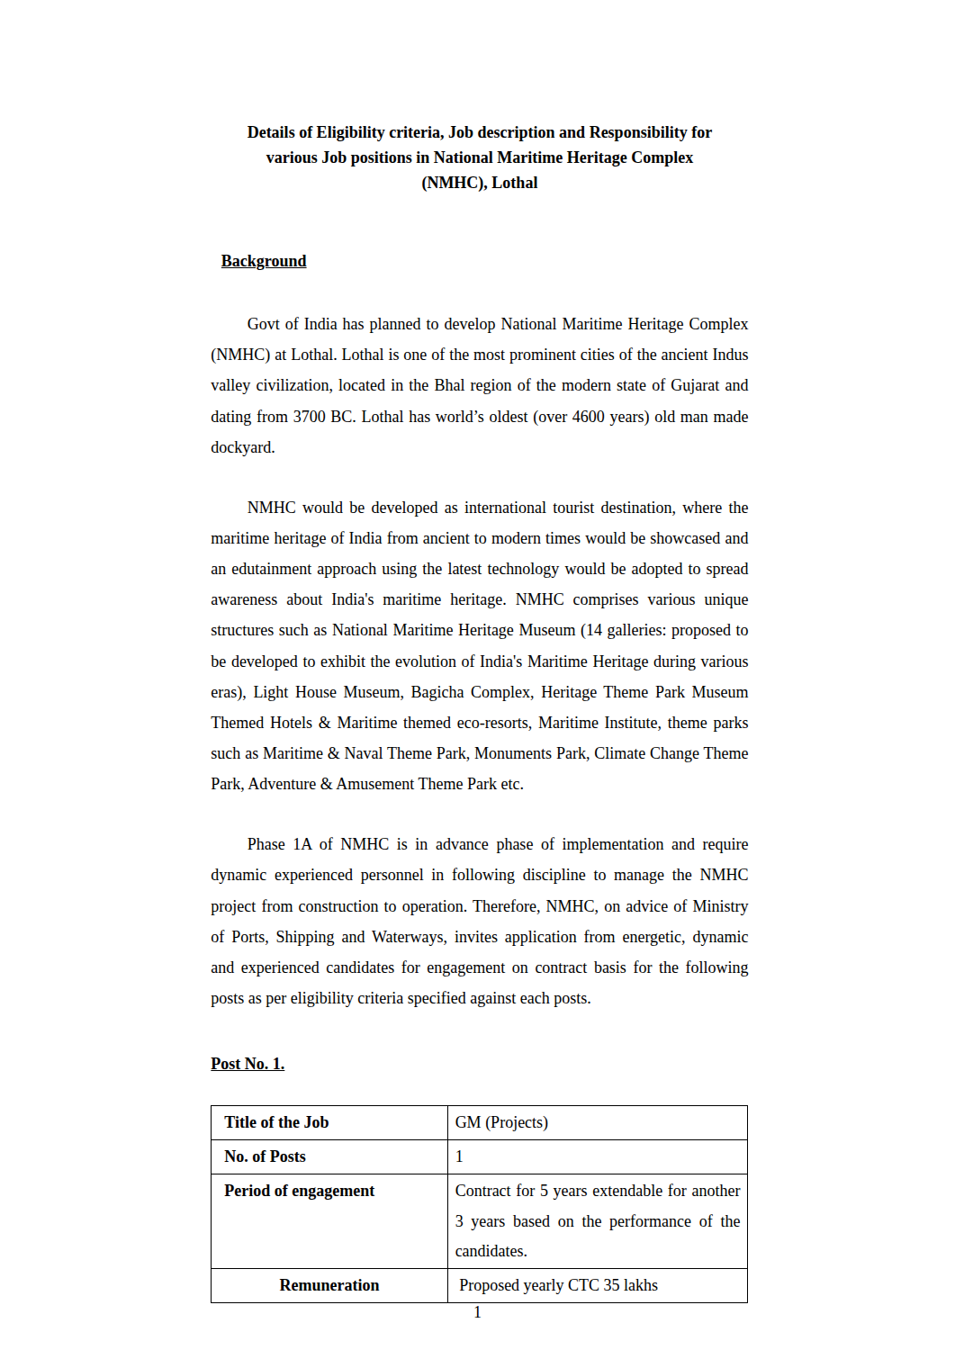Details of Eligibility criteria, Job description and Responsibility for various Job positions in National Maritime Heritage Complex (NMHC), Lothal
Background
Govt of India has planned to develop National Maritime Heritage Complex (NMHC) at Lothal. Lothal is one of the most prominent cities of the ancient Indus valley civilization, located in the Bhal region of the modern state of Gujarat and dating from 3700 BC. Lothal has world’s oldest (over 4600 years) old man made dockyard.
NMHC would be developed as international tourist destination, where the maritime heritage of India from ancient to modern times would be showcased and an edutainment approach using the latest technology would be adopted to spread awareness about India's maritime heritage. NMHC comprises various unique structures such as National Maritime Heritage Museum (14 galleries: proposed to be developed to exhibit the evolution of India's Maritime Heritage during various eras), Light House Museum, Bagicha Complex, Heritage Theme Park Museum Themed Hotels & Maritime themed eco-resorts, Maritime Institute, theme parks such as Maritime & Naval Theme Park, Monuments Park, Climate Change Theme Park, Adventure & Amusement Theme Park etc.
Phase 1A of NMHC is in advance phase of implementation and require dynamic experienced personnel in following discipline to manage the NMHC project from construction to operation. Therefore, NMHC, on advice of Ministry of Ports, Shipping and Waterways, invites application from energetic, dynamic and experienced candidates for engagement on contract basis for the following posts as per eligibility criteria specified against each posts.
Post No. 1.
| Title of the Job | GM (Projects) |
| No. of Posts | 1 |
| Period of engagement | Contract for 5 years extendable for another 3 years based on the performance of the candidates. |
| Remuneration | Proposed yearly CTC 35 lakhs |
1